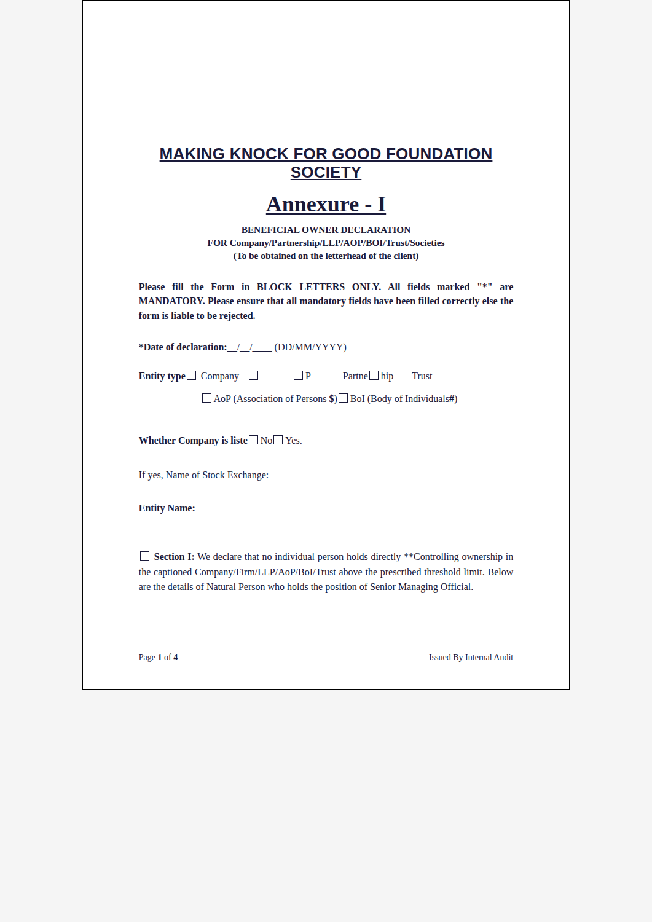MAKING KNOCK FOR GOOD FOUNDATION SOCIETY
Annexure - I
BENEFICIAL OWNER DECLARATION
FOR Company/Partnership/LLP/AOP/BOI/Trust/Societies
(To be obtained on the letterhead of the client)
Please fill the Form in BLOCK LETTERS ONLY. All fields marked "*" are MANDATORY. Please ensure that all mandatory fields have been filled correctly else the form is liable to be rejected.
*Date of declaration:__/__/____ (DD/MM/YYYY)
Entity type Company P Partne hip Trust
AoP (Association of Persons $) BoI (Body of Individuals#)
Whether Company is liste No Yes.
If yes, Name of Stock Exchange:
Entity Name:
Section I: We declare that no individual person holds directly **Controlling ownership in the captioned Company/Firm/LLP/AoP/BoI/Trust above the prescribed threshold limit. Below are the details of Natural Person who holds the position of Senior Managing Official.
Page 1 of 4
Issued By Internal Audit